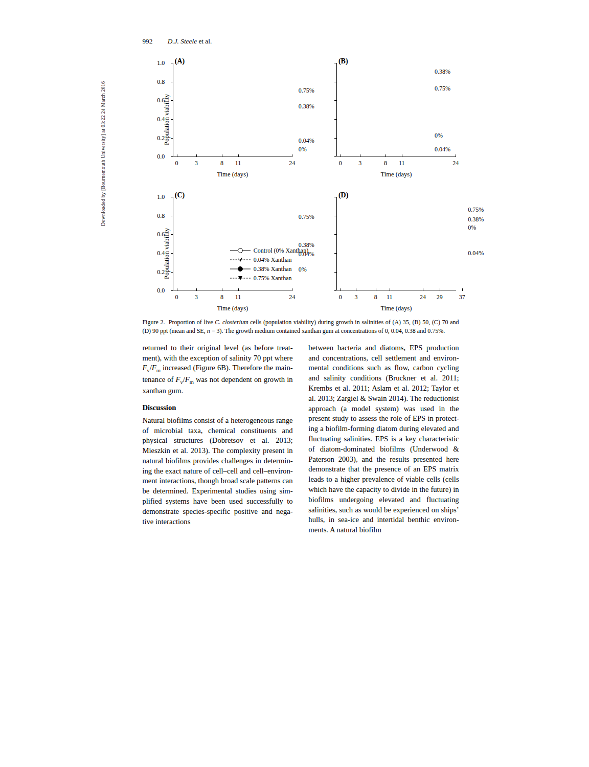Downloaded by [Bournemouth University] at 03:22 24 March 2016
992 D.J. Steele et al.
(A)
Population viability
1.0
0.8
0.6
0.4
0.2
0.0
0
3
8
11
24
Time (days)
0.75%
0.38%
0.04%
0%
(B)
0
3
8
11
24
Time (days)
0.38%
0.75%
0%
0.04%
(C)
Population viability
1.0
0.8
0.6
0.4
0.2
0.0
0
3
8
11
24
Time (days)
0.75%
0.38%
0.04%
0%
(D)
0
3
8
11
24
29
37
Time (days)
0.75%
0.38%
0%
0.04%
Control (0% Xanthan)
0.04% Xanthan
0.38% Xanthan
0.75% Xanthan
Figure 2. Proportion of live C. closterium cells (population viability) during growth in salinities of (A) 35, (B) 50, (C) 70 and (D) 90 ppt (mean and SE, n = 3). The growth medium contained xanthan gum at concentrations of 0, 0.04, 0.38 and 0.75%.
returned to their original level (as before treatment), with the exception of salinity 70 ppt where Fv/Fm increased (Figure 6 B). Therefore the maintenance of Fv/Fm was not dependent on growth in xanthan gum.
Discussion
Natural biofilms consist of a heterogeneous range of microbial taxa, chemical constituents and physical structures (Dobretsov et al. 2013; Mieszkin et al. 2013). The complexity present in natural biofilms provides challenges in determining the exact nature of cell–cell and cell–environment interactions, though broad scale patterns can be determined. Experimental studies using simplified systems have been used successfully to demonstrate species-specific positive and negative interactions
between bacteria and diatoms, EPS production and concentrations, cell settlement and environmental conditions such as flow, carbon cycling and salinity conditions (Bruckner et al. 2011; Krembs et al. 2011; Aslam et al. 2012; Taylor et al. 2013; Zargiel & Swain 2014). The reductionist approach (a model system) was used in the present study to assess the role of EPS in protecting a biofilm-forming diatom during elevated and fluctuating salinities. EPS is a key characteristic of diatom-dominated biofilms (Underwood & Paterson 2003), and the results presented here demonstrate that the presence of an EPS matrix leads to a higher prevalence of viable cells (cells which have the capacity to divide in the future) in biofilms undergoing elevated and fluctuating salinities, such as would be experienced on ships’ hulls, in sea-ice and intertidal benthic environments. A natural biofilm